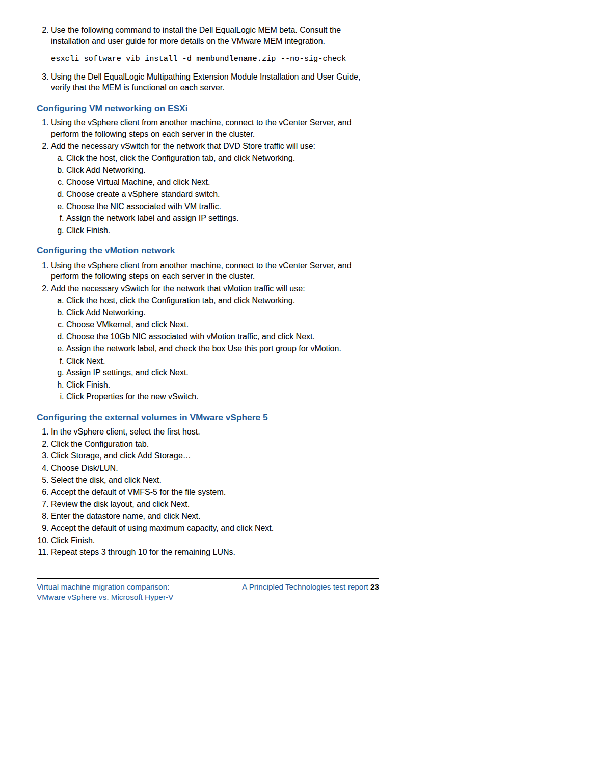Use the following command to install the Dell EqualLogic MEM beta. Consult the installation and user guide for more details on the VMware MEM integration.
esxcli software vib install -d membundlename.zip --no-sig-check
Using the Dell EqualLogic Multipathing Extension Module Installation and User Guide, verify that the MEM is functional on each server.
Configuring VM networking on ESXi
Using the vSphere client from another machine, connect to the vCenter Server, and perform the following steps on each server in the cluster.
Add the necessary vSwitch for the network that DVD Store traffic will use:
Click the host, click the Configuration tab, and click Networking.
Click Add Networking.
Choose Virtual Machine, and click Next.
Choose create a vSphere standard switch.
Choose the NIC associated with VM traffic.
Assign the network label and assign IP settings.
Click Finish.
Configuring the vMotion network
Using the vSphere client from another machine, connect to the vCenter Server, and perform the following steps on each server in the cluster.
Add the necessary vSwitch for the network that vMotion traffic will use:
Click the host, click the Configuration tab, and click Networking.
Click Add Networking.
Choose VMkernel, and click Next.
Choose the 10Gb NIC associated with vMotion traffic, and click Next.
Assign the network label, and check the box Use this port group for vMotion.
Click Next.
Assign IP settings, and click Next.
Click Finish.
Click Properties for the new vSwitch.
Configuring the external volumes in VMware vSphere 5
In the vSphere client, select the first host.
Click the Configuration tab.
Click Storage, and click Add Storage…
Choose Disk/LUN.
Select the disk, and click Next.
Accept the default of VMFS-5 for the file system.
Review the disk layout, and click Next.
Enter the datastore name, and click Next.
Accept the default of using maximum capacity, and click Next.
Click Finish.
Repeat steps 3 through 10 for the remaining LUNs.
Virtual machine migration comparison:
VMware vSphere vs. Microsoft Hyper-V
A Principled Technologies test report 23